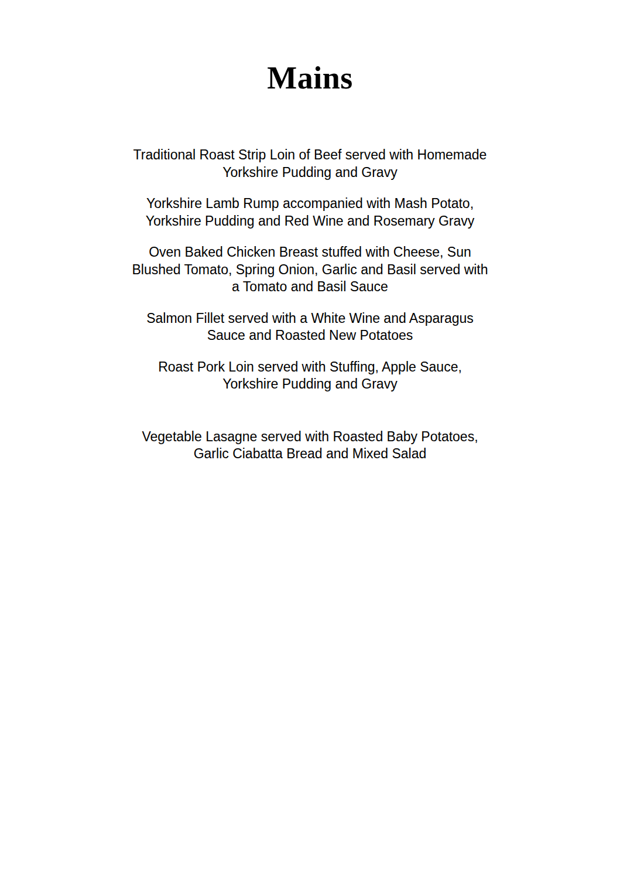Mains
Traditional Roast Strip Loin of Beef served with Homemade Yorkshire Pudding and Gravy
Yorkshire Lamb Rump accompanied with Mash Potato, Yorkshire Pudding and Red Wine and Rosemary Gravy
Oven Baked Chicken Breast stuffed with Cheese, Sun Blushed Tomato, Spring Onion, Garlic and Basil served with a Tomato and Basil Sauce
Salmon Fillet served with a White Wine and Asparagus Sauce and Roasted New Potatoes
Roast Pork Loin served with Stuffing, Apple Sauce, Yorkshire Pudding and Gravy
Vegetable Lasagne served with Roasted Baby Potatoes, Garlic Ciabatta Bread and Mixed Salad